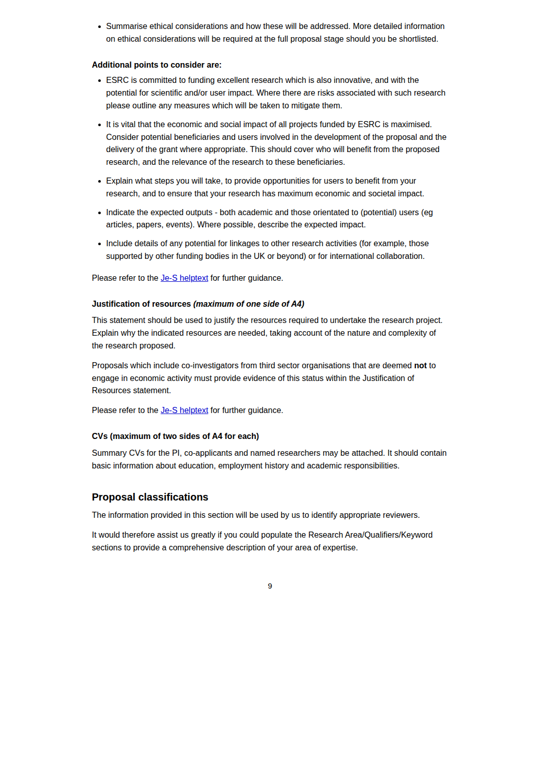Summarise ethical considerations and how these will be addressed. More detailed information on ethical considerations will be required at the full proposal stage should you be shortlisted.
Additional points to consider are:
ESRC is committed to funding excellent research which is also innovative, and with the potential for scientific and/or user impact. Where there are risks associated with such research please outline any measures which will be taken to mitigate them.
It is vital that the economic and social impact of all projects funded by ESRC is maximised. Consider potential beneficiaries and users involved in the development of the proposal and the delivery of the grant where appropriate. This should cover who will benefit from the proposed research, and the relevance of the research to these beneficiaries.
Explain what steps you will take, to provide opportunities for users to benefit from your research, and to ensure that your research has maximum economic and societal impact.
Indicate the expected outputs - both academic and those orientated to (potential) users (eg articles, papers, events). Where possible, describe the expected impact.
Include details of any potential for linkages to other research activities (for example, those supported by other funding bodies in the UK or beyond) or for international collaboration.
Please refer to the Je-S helptext for further guidance.
Justification of resources (maximum of one side of A4)
This statement should be used to justify the resources required to undertake the research project. Explain why the indicated resources are needed, taking account of the nature and complexity of the research proposed.
Proposals which include co-investigators from third sector organisations that are deemed not to engage in economic activity must provide evidence of this status within the Justification of Resources statement.
Please refer to the Je-S helptext for further guidance.
CVs (maximum of two sides of A4 for each)
Summary CVs for the PI, co-applicants and named researchers may be attached. It should contain basic information about education, employment history and academic responsibilities.
Proposal classifications
The information provided in this section will be used by us to identify appropriate reviewers.
It would therefore assist us greatly if you could populate the Research Area/Qualifiers/Keyword sections to provide a comprehensive description of your area of expertise.
9